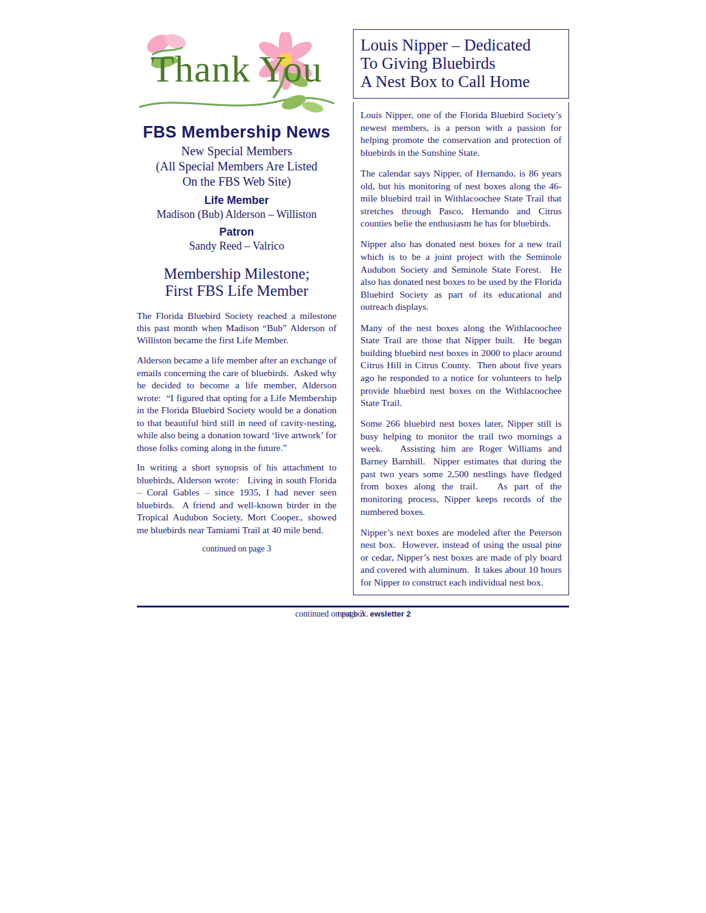Thank You
FBS Membership News
New Special Members
(All Special Members Are Listed
On the FBS Web Site)
Life Member
Madison (Bub) Alderson – Williston
Patron
Sandy Reed – Valrico
Membership Milestone;
First FBS Life Member
The Florida Bluebird Society reached a milestone this past month when Madison “Bub” Alderson of Williston became the first Life Member.
Alderson became a life member after an exchange of emails concerning the care of bluebirds. Asked why he decided to become a life member, Alderson wrote: “I figured that opting for a Life Membership in the Florida Bluebird Society would be a donation to that beautiful bird still in need of cavity-nesting, while also being a donation toward ‘live artwork’ for those folks coming along in the future.”
In writing a short synopsis of his attachment to bluebirds, Alderson wrote: Living in south Florida – Coral Gables – since 1935, I had never seen bluebirds. A friend and well-known birder in the Tropical Audubon Society, Mort Cooper., showed me bluebirds near Tamiami Trail at 40 mile bend.
continued on page 3
Louis Nipper – Dedicated
To Giving Bluebirds
A Nest Box to Call Home
Louis Nipper, one of the Florida Bluebird Society’s newest members, is a person with a passion for helping promote the conservation and protection of bluebirds in the Sunshine State.
The calendar says Nipper, of Hernando, is 86 years old, but his monitoring of nest boxes along the 46-mile bluebird trail in Withlacoochee State Trail that stretches through Pasco, Hernando and Citrus counties belie the enthusiasm he has for bluebirds.
Nipper also has donated nest boxes for a new trail which is to be a joint project with the Seminole Audubon Society and Seminole State Forest. He also has donated nest boxes to be used by the Florida Bluebird Society as part of its educational and outreach displays.
Many of the nest boxes along the Withlacoochee State Trail are those that Nipper built. He began building bluebird nest boxes in 2000 to place around Citrus Hill in Citrus County. Then about five years ago he responded to a notice for volunteers to help provide bluebird nest boxes on the Withlacoochee State Trail.
Some 266 bluebird nest boxes later, Nipper still is busy helping to monitor the trail two mornings a week. Assisting him are Roger Williams and Barney Barnhill. Nipper estimates that during the past two years some 2,500 nestlings have fledged from boxes along the trail. As part of the monitoring process, Nipper keeps records of the numbered boxes.
Nipper’s next boxes are modeled after the Peterson nest box. However, instead of using the usual pine or cedar, Nipper’s nest boxes are made of ply board and covered with aluminum. It takes about 10 hours for Nipper to construct each individual nest box.
continued on page 3 ewsletter 2 nest box.